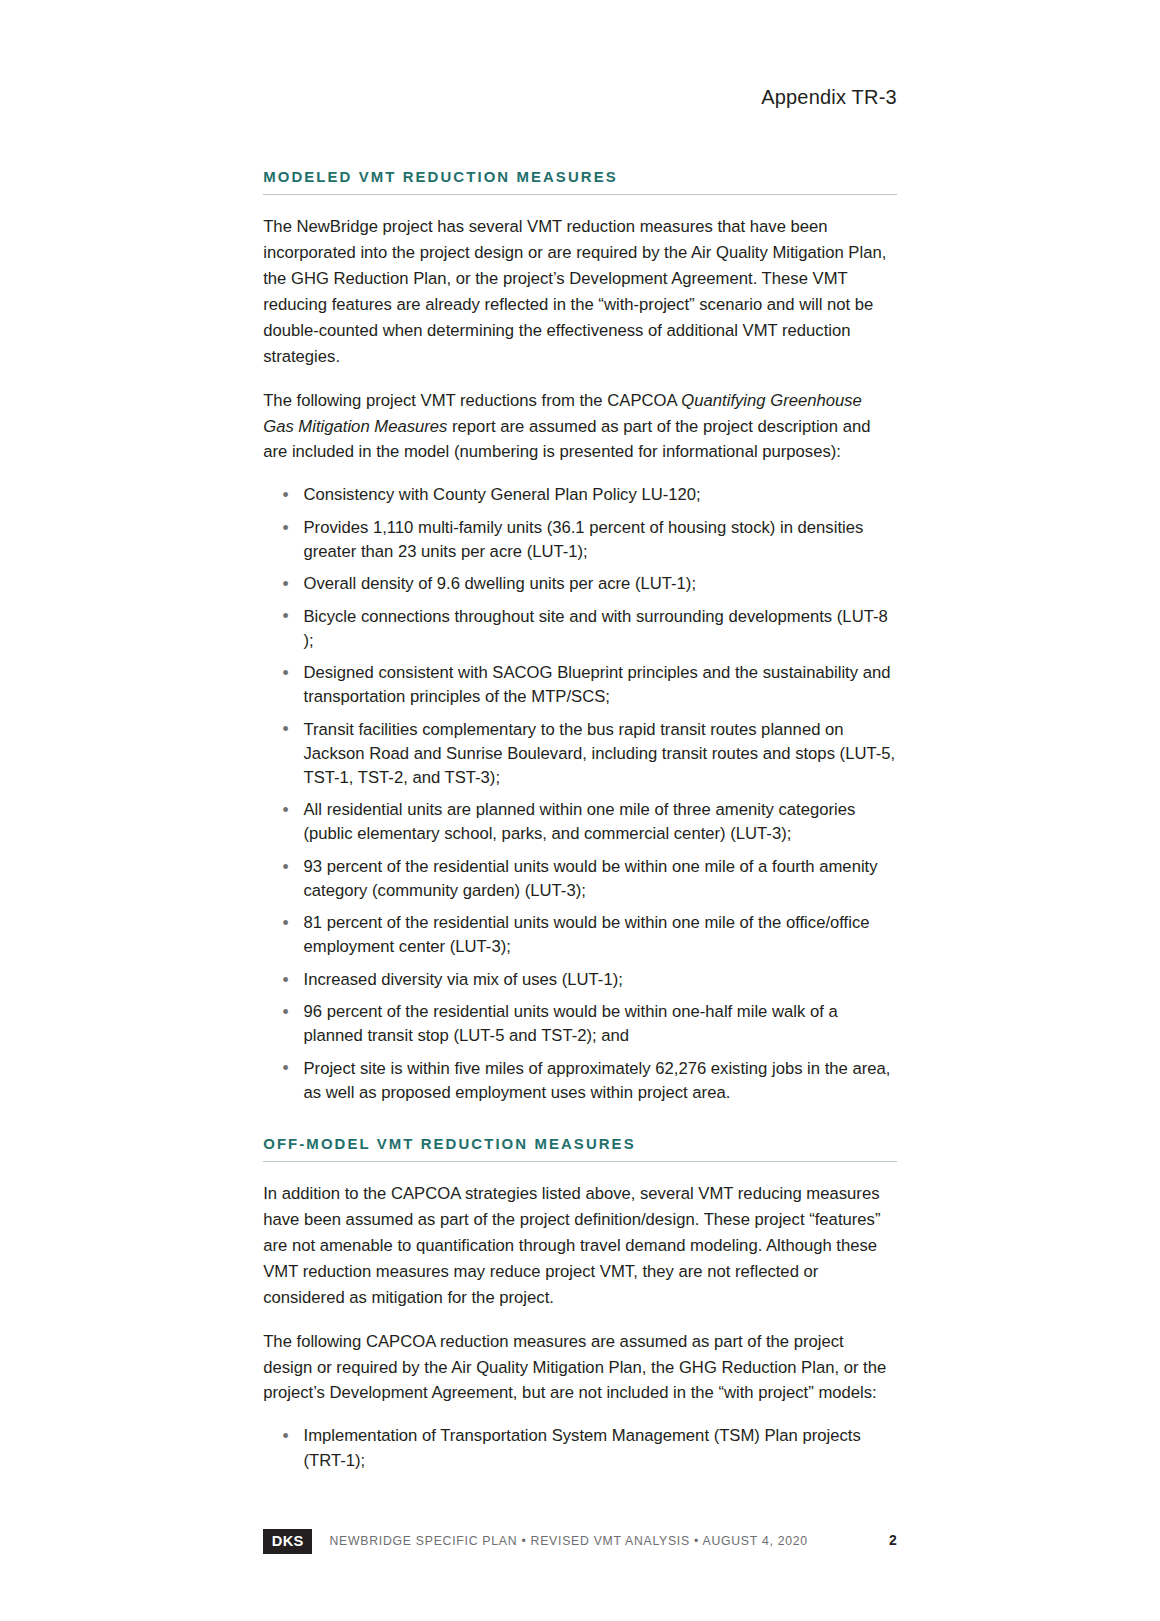Appendix TR-3
Modeled VMT Reduction Measures
The NewBridge project has several VMT reduction measures that have been incorporated into the project design or are required by the Air Quality Mitigation Plan, the GHG Reduction Plan, or the project’s Development Agreement. These VMT reducing features are already reflected in the “with-project” scenario and will not be double-counted when determining the effectiveness of additional VMT reduction strategies.
The following project VMT reductions from the CAPCOA Quantifying Greenhouse Gas Mitigation Measures report are assumed as part of the project description and are included in the model (numbering is presented for informational purposes):
Consistency with County General Plan Policy LU-120;
Provides 1,110 multi-family units (36.1 percent of housing stock) in densities greater than 23 units per acre (LUT-1);
Overall density of 9.6 dwelling units per acre (LUT-1);
Bicycle connections throughout site and with surrounding developments (LUT-8 );
Designed consistent with SACOG Blueprint principles and the sustainability and transportation principles of the MTP/SCS;
Transit facilities complementary to the bus rapid transit routes planned on Jackson Road and Sunrise Boulevard, including transit routes and stops (LUT-5, TST-1, TST-2, and TST-3);
All residential units are planned within one mile of three amenity categories (public elementary school, parks, and commercial center) (LUT-3);
93 percent of the residential units would be within one mile of a fourth amenity category (community garden) (LUT-3);
81 percent of the residential units would be within one mile of the office/office employment center (LUT-3);
Increased diversity via mix of uses (LUT-1);
96 percent of the residential units would be within one-half mile walk of a planned transit stop (LUT-5 and TST-2); and
Project site is within five miles of approximately 62,276 existing jobs in the area, as well as proposed employment uses within project area.
Off-Model VMT Reduction Measures
In addition to the CAPCOA strategies listed above, several VMT reducing measures have been assumed as part of the project definition/design. These project “features” are not amenable to quantification through travel demand modeling. Although these VMT reduction measures may reduce project VMT, they are not reflected or considered as mitigation for the project.
The following CAPCOA reduction measures are assumed as part of the project design or required by the Air Quality Mitigation Plan, the GHG Reduction Plan, or the project’s Development Agreement, but are not included in the “with project” models:
Implementation of Transportation System Management (TSM) Plan projects (TRT-1);
DKS NewBridge Specific Plan • Revised VMT Analysis • August 4, 2020 2